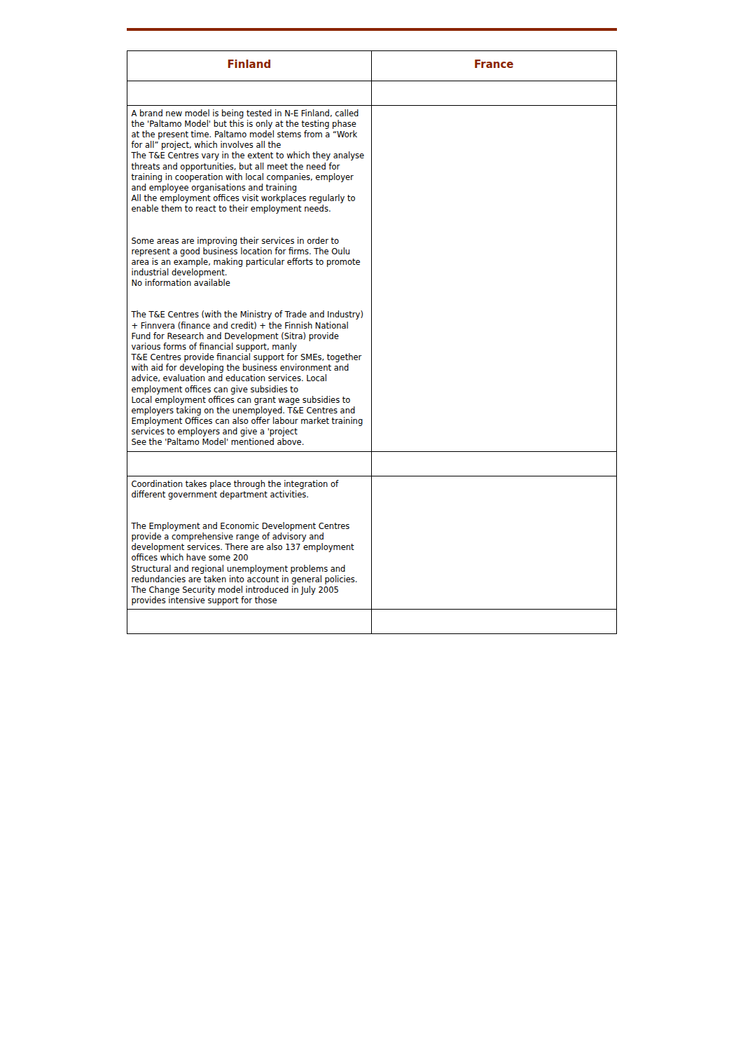| Finland | France |
| --- | --- |
| A brand new model is being tested in N-E Finland, called the 'Paltamo Model' but this is only at the testing phase at the present time. Paltamo model stems from a “Work for all” project, which involves all the The T&E Centres vary in the extent to which they analyse threats and opportunities, but all meet the need for training in cooperation with local companies, employer and employee organisations and training All the employment offices visit workplaces regularly to enable them to react to their employment needs. Some areas are improving their services in order to represent a good business location for firms. The Oulu area is an example, making particular efforts to promote industrial development. No information available The T&E Centres (with the Ministry of Trade and Industry) + Finnvera (finance and credit) + the Finnish National Fund for Research and Development (Sitra) provide various forms of financial support, manly T&E Centres provide financial support for SMEs, together with aid for developing the business environment and advice, evaluation and education services. Local employment offices can give subsidies to Local employment offices can grant wage subsidies to employers taking on the unemployed. T&E Centres and Employment Offices can also offer labour market training services to employers and give a 'project See the 'Paltamo Model' mentioned above. | |
| Coordination takes place through the integration of different government department activities. The Employment and Economic Development Centres provide a comprehensive range of advisory and development services. There are also 137 employment offices which have some 200 Structural and regional unemployment problems and redundancies are taken into account in general policies. The Change Security model introduced in July 2005 provides intensive support for those | |